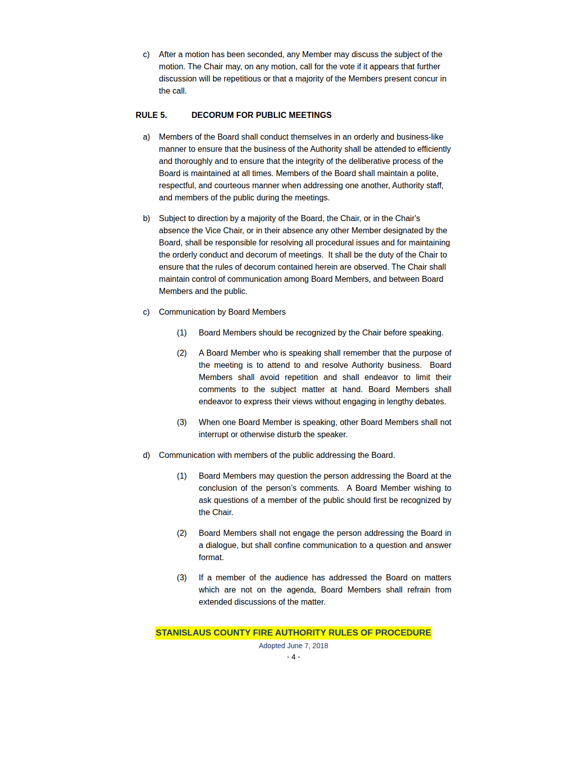c)
After a motion has been seconded, any Member may discuss the subject of the motion. The Chair may, on any motion, call for the vote if it appears that further discussion will be repetitious or that a majority of the Members present concur in the call.
RULE 5. DECORUM FOR PUBLIC MEETINGS
a)
Members of the Board shall conduct themselves in an orderly and business-like manner to ensure that the business of the Authority shall be attended to efficiently and thoroughly and to ensure that the integrity of the deliberative process of the Board is maintained at all times. Members of the Board shall maintain a polite, respectful, and courteous manner when addressing one another, Authority staff, and members of the public during the meetings.
b)
Subject to direction by a majority of the Board, the Chair, or in the Chair's absence the Vice Chair, or in their absence any other Member designated by the Board, shall be responsible for resolving all procedural issues and for maintaining the orderly conduct and decorum of meetings. It shall be the duty of the Chair to ensure that the rules of decorum contained herein are observed. The Chair shall maintain control of communication among Board Members, and between Board Members and the public.
c)
Communication by Board Members
(1)
Board Members should be recognized by the Chair before speaking.
(2)
A Board Member who is speaking shall remember that the purpose of the meeting is to attend to and resolve Authority business. Board Members shall avoid repetition and shall endeavor to limit their comments to the subject matter at hand. Board Members shall endeavor to express their views without engaging in lengthy debates.
(3)
When one Board Member is speaking, other Board Members shall not interrupt or otherwise disturb the speaker.
d)
Communication with members of the public addressing the Board.
(1)
Board Members may question the person addressing the Board at the conclusion of the person’s comments. A Board Member wishing to ask questions of a member of the public should first be recognized by the Chair.
(2)
Board Members shall not engage the person addressing the Board in a dialogue, but shall confine communication to a question and answer format.
(3)
If a member of the audience has addressed the Board on matters which are not on the agenda, Board Members shall refrain from extended discussions of the matter.
STANISLAUS COUNTY FIRE AUTHORITY RULES OF PROCEDURE
Adopted June 7, 2018
- 4 -